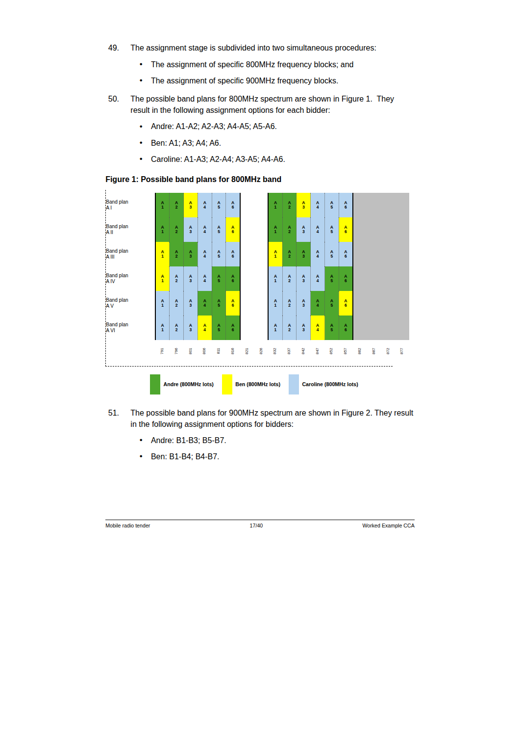49.
The assignment stage is subdivided into two simultaneous procedures:
The assignment of specific 800MHz frequency blocks; and
The assignment of specific 900MHz frequency blocks.
50.
The possible band plans for 800MHz spectrum are shown in Figure 1. They result in the following assignment options for each bidder:
Andre: A1-A2; A2-A3; A4-A5; A5-A6.
Ben: A1; A3; A4; A6.
Caroline: A1-A3; A2-A4; A3-A5; A4-A6.
Figure 1: Possible band plans for 800MHz band
| Band plan A I | A 1 | A 2 | A 3 | A 4 | A 5 | A 6 | | | A 1 | A 2 | A 3 | A 4 | A 5 | A 6 | | | | |
| Band plan A II | A 1 | A 2 | A 3 | A 4 | A 5 | A 6 | | | A 1 | A 2 | A 3 | A 4 | A 5 | A 6 | | | | |
| Band plan A III | A 1 | A 2 | A 3 | A 4 | A 5 | A 6 | | | A 1 | A 2 | A 3 | A 4 | A 5 | A 6 | | | | |
| Band plan A IV | A 1 | A 2 | A 3 | A 4 | A 5 | A 6 | | | A 1 | A 2 | A 3 | A 4 | A 5 | A 6 | | | | |
| Band plan A V | A 1 | A 2 | A 3 | A 4 | A 5 | A 6 | | | A 1 | A 2 | A 3 | A 4 | A 5 | A 6 | | | | |
| Band plan A VI | A 1 | A 2 | A 3 | A 4 | A 5 | A 6 | | | A 1 | A 2 | A 3 | A 4 | A 5 | A 6 | | | | |
| | 791 | 796 | 801 | 806 | 811 | 816 | 821 | 826 | 832 | 837 | 842 | 847 | 852 | 857 | 862 | 867 | 872 | 877 |
Andre (800MHz lots)
Ben (800MHz lots)
Caroline (800MHz lots)
51.
The possible band plans for 900MHz spectrum are shown in Figure 2. They result in the following assignment options for bidders:
Andre: B1-B3; B5-B7.
Ben: B1-B4; B4-B7.
Mobile radio tender
17/40
Worked Example CCA